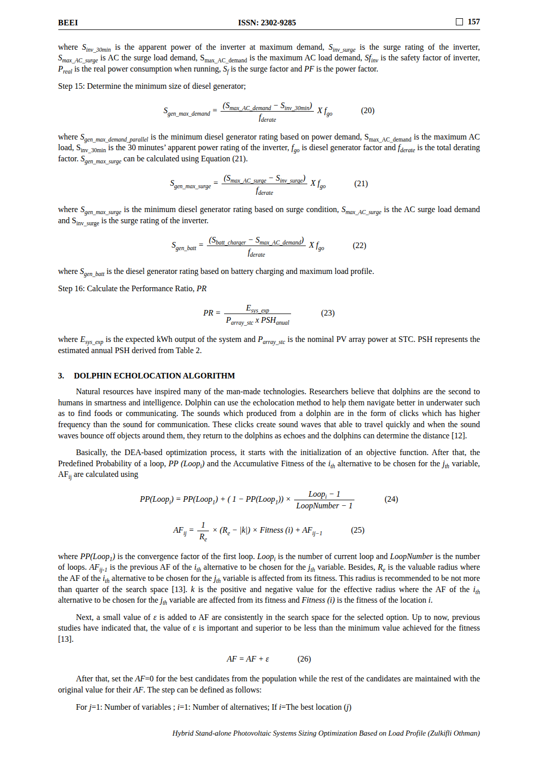BEEI ISSN: 2302-9285 157
where Sinv_30min is the apparent power of the inverter at maximum demand, Sinv_surge is the surge rating of the inverter, Smax_AC_surge is AC the surge load demand, Smax_AC_demand is the maximum AC load demand, Sfinv is the safety factor of inverter, Preal is the real power consumption when running, Sf is the surge factor and PF is the power factor.
Step 15: Determine the minimum size of diesel generator;
Sgen_max_demand = (Smax_AC_demand − Sinv_30min) fderate X fgo (20)
where Sgen_max_demand_parallel is the minimum diesel generator rating based on power demand, Smax_AC_demand is the maximum AC load, Sinv_30min is the 30 minutes’ apparent power rating of the inverter, fgo is diesel generator factor and fderate is the total derating factor. Sgen_max_surge can be calculated using Equation (21).
Sgen_max_surge = (Smax_AC_surge − Sinv_surge) fderate X fgo (21)
where Sgen_max_surge is the minimum diesel generator rating based on surge condition, Smax_AC_surge is the AC surge load demand and Sinv_surge is the surge rating of the inverter.
Sgen_batt = (Sbatt_charger − Smax_AC_demand) fderate X fgo (22)
where Sgen_batt is the diesel generator rating based on battery charging and maximum load profile.
Step 16: Calculate the Performance Ratio, PR
PR = Esys_exp Parray_stc x PSHanual (23)
where Esys_exp is the expected kWh output of the system and Parray_stc is the nominal PV array power at STC. PSH represents the estimated annual PSH derived from Table 2.
3. DOLPHIN ECHOLOCATION ALGORITHM
Natural resources have inspired many of the man-made technologies. Researchers believe that dolphins are the second to humans in smartness and intelligence. Dolphin can use the echolocation method to help them navigate better in underwater such as to find foods or communicating. The sounds which produced from a dolphin are in the form of clicks which has higher frequency than the sound for communication. These clicks create sound waves that able to travel quickly and when the sound waves bounce off objects around them, they return to the dolphins as echoes and the dolphins can determine the distance [12].
Basically, the DEA-based optimization process, it starts with the initialization of an objective function. After that, the Predefined Probability of a loop, PP (Loopi) and the Accumulative Fitness of the ith alternative to be chosen for the jth variable, AFij are calculated using
PP(Loopi) = PP(Loop1) + ( 1 − PP(Loop1)) × Loopi − 1 LoopNumber − 1 (24)
AFij = 1 Re × (Re − |k|) × Fitness (i) + AFij−1 (25)
where PP(Loop1) is the convergence factor of the first loop. Loopi is the number of current loop and LoopNumber is the number of loops. AFij-1 is the previous AF of the ith alternative to be chosen for the jth variable. Besides, Re is the valuable radius where the AF of the ith alternative to be chosen for the jth variable is affected from its fitness. This radius is recommended to be not more than quarter of the search space [13]. k is the positive and negative value for the effective radius where the AF of the ith alternative to be chosen for the jth variable are affected from its fitness and Fitness (i) is the fitness of the location i.
Next, a small value of ε is added to AF are consistently in the search space for the selected option. Up to now, previous studies have indicated that, the value of ε is important and superior to be less than the minimum value achieved for the fitness [13].
AF = AF + ε (26)
After that, set the AF=0 for the best candidates from the population while the rest of the candidates are maintained with the original value for their AF. The step can be defined as follows:
For j=1: Number of variables ; i=1: Number of alternatives; If i=The best location (j)
Hybrid Stand-alone Photovoltaic Systems Sizing Optimization Based on Load Profile (Zulkifli Othman)